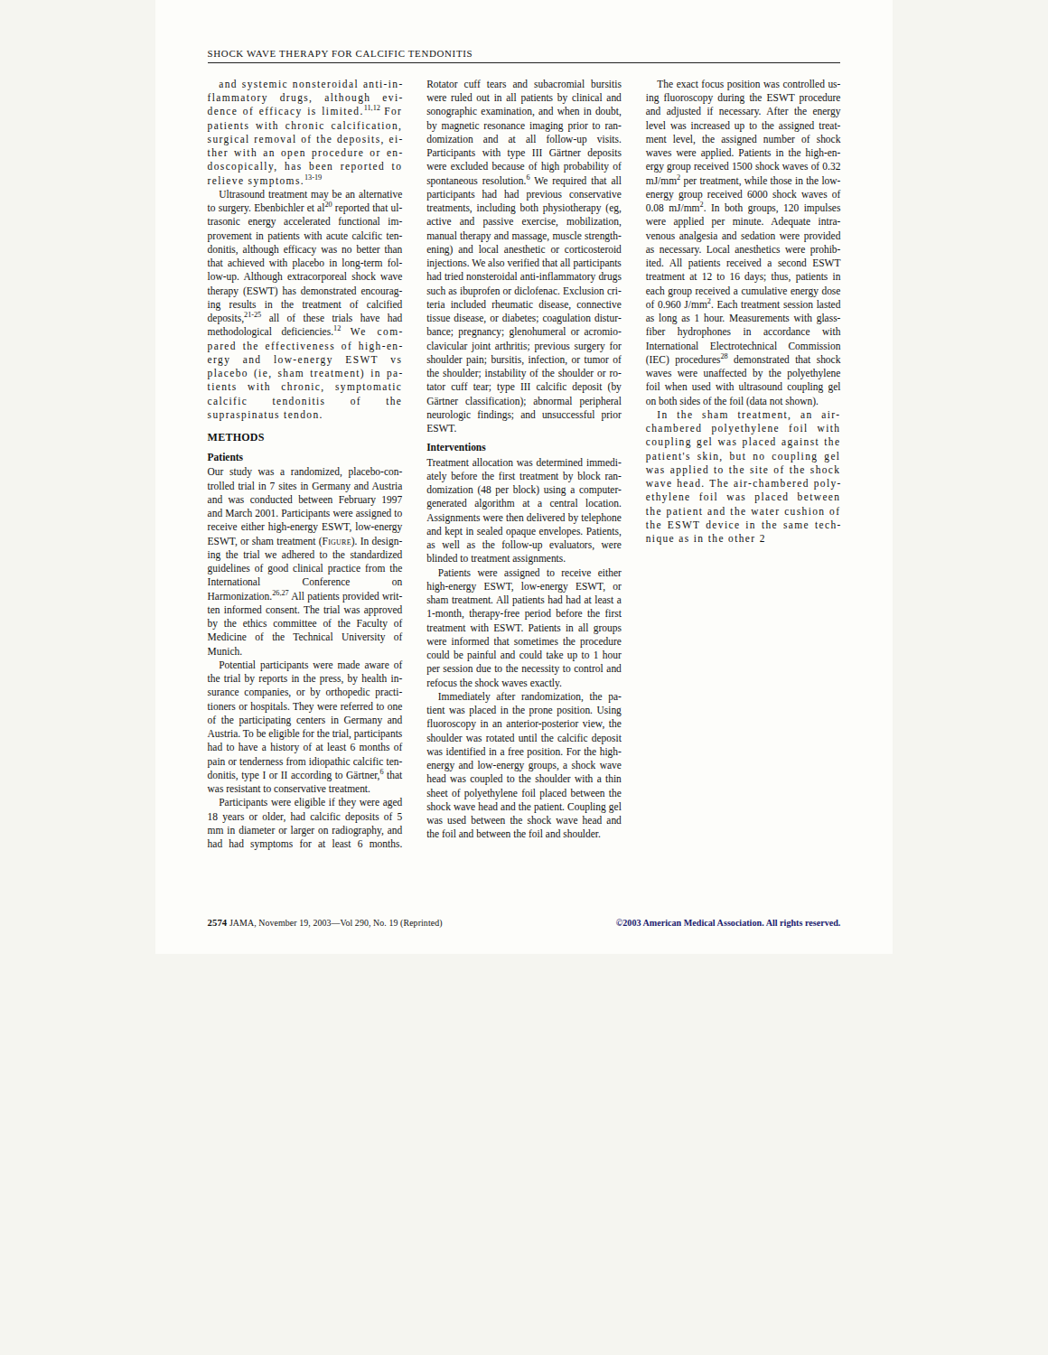Shock Wave Therapy for Calcific Tendonitis
and systemic nonsteroidal anti-inflammatory drugs, although evidence of efficacy is limited.11,12 For patients with chronic calcification, surgical removal of the deposits, either with an open procedure or endoscopically, has been reported to relieve symptoms.13-19
Ultrasound treatment may be an alternative to surgery. Ebenbichler et al20 reported that ultrasonic energy accelerated functional improvement in patients with acute calcific tendonitis, although efficacy was no better than that achieved with placebo in long-term follow-up. Although extracorporeal shock wave therapy (ESWT) has demonstrated encouraging results in the treatment of calcified deposits,21-25 all of these trials have had methodological deficiencies.12 We compared the effectiveness of high-energy and low-energy ESWT vs placebo (ie, sham treatment) in patients with chronic, symptomatic calcific tendonitis of the supraspinatus tendon.
METHODS
Patients
Our study was a randomized, placebo-controlled trial in 7 sites in Germany and Austria and was conducted between February 1997 and March 2001. Participants were assigned to receive either high-energy ESWT, low-energy ESWT, or sham treatment (Figure). In designing the trial we adhered to the standardized guidelines of good clinical practice from the International Conference on Harmonization.26,27 All patients provided written informed consent. The trial was approved by the ethics committee of the Faculty of Medicine of the Technical University of Munich.
Potential participants were made aware of the trial by reports in the press, by health insurance companies, or by orthopedic practitioners or hospitals. They were referred to one of the participating centers in Germany and Austria. To be eligible for the trial, participants had to have a history of at least 6 months of pain or tenderness from idiopathic calcific tendonitis, type I or II according to Gärtner,6 that was resistant to conservative treatment.
Participants were eligible if they were aged 18 years or older, had calcific deposits of 5 mm in diameter or larger on radiography, and had had symptoms for at least 6 months. Rotator cuff tears and subacromial bursitis were ruled out in all patients by clinical and sonographic examination, and when in doubt, by magnetic resonance imaging prior to randomization and at all follow-up visits. Participants with type III Gärtner deposits were excluded because of high probability of spontaneous resolution.6 We required that all participants had had previous conservative treatments, including both physiotherapy (eg, active and passive exercise, mobilization, manual therapy and massage, muscle strengthening) and local anesthetic or corticosteroid injections. We also verified that all participants had tried nonsteroidal anti-inflammatory drugs such as ibuprofen or diclofenac. Exclusion criteria included rheumatic disease, connective tissue disease, or diabetes; coagulation disturbance; pregnancy; glenohumeral or acromioclavicular joint arthritis; previous surgery for shoulder pain; bursitis, infection, or tumor of the shoulder; instability of the shoulder or rotator cuff tear; type III calcific deposit (by Gärtner classification); abnormal peripheral neurologic findings; and unsuccessful prior ESWT.
Interventions
Treatment allocation was determined immediately before the first treatment by block randomization (48 per block) using a computer-generated algorithm at a central location. Assignments were then delivered by telephone and kept in sealed opaque envelopes. Patients, as well as the follow-up evaluators, were blinded to treatment assignments.
Patients were assigned to receive either high-energy ESWT, low-energy ESWT, or sham treatment. All patients had had at least a 1-month, therapy-free period before the first treatment with ESWT. Patients in all groups were informed that sometimes the procedure could be painful and could take up to 1 hour per session due to the necessity to control and refocus the shock waves exactly.
Immediately after randomization, the patient was placed in the prone position. Using fluoroscopy in an anterior-posterior view, the shoulder was rotated until the calcific deposit was identified in a free position. For the high-energy and low-energy groups, a shock wave head was coupled to the shoulder with a thin sheet of polyethylene foil placed between the shock wave head and the patient. Coupling gel was used between the shock wave head and the foil and between the foil and shoulder.
The exact focus position was controlled using fluoroscopy during the ESWT procedure and adjusted if necessary. After the energy level was increased up to the assigned treatment level, the assigned number of shock waves were applied. Patients in the high-energy group received 1500 shock waves of 0.32 mJ/mm2 per treatment, while those in the low-energy group received 6000 shock waves of 0.08 mJ/mm2. In both groups, 120 impulses were applied per minute. Adequate intravenous analgesia and sedation were provided as necessary. Local anesthetics were prohibited. All patients received a second ESWT treatment at 12 to 16 days; thus, patients in each group received a cumulative energy dose of 0.960 J/mm2. Each treatment session lasted as long as 1 hour. Measurements with glass-fiber hydrophones in accordance with International Electrotechnical Commission (IEC) procedures28 demonstrated that shock waves were unaffected by the polyethylene foil when used with ultrasound coupling gel on both sides of the foil (data not shown).
In the sham treatment, an air-chambered polyethylene foil with coupling gel was placed against the patient's skin, but no coupling gel was applied to the site of the shock wave head. The air-chambered polyethylene foil was placed between the patient and the water cushion of the ESWT device in the same technique as in the other 2
2574 JAMA, November 19, 2003—Vol 290, No. 19 (Reprinted)
©2003 American Medical Association. All rights reserved.